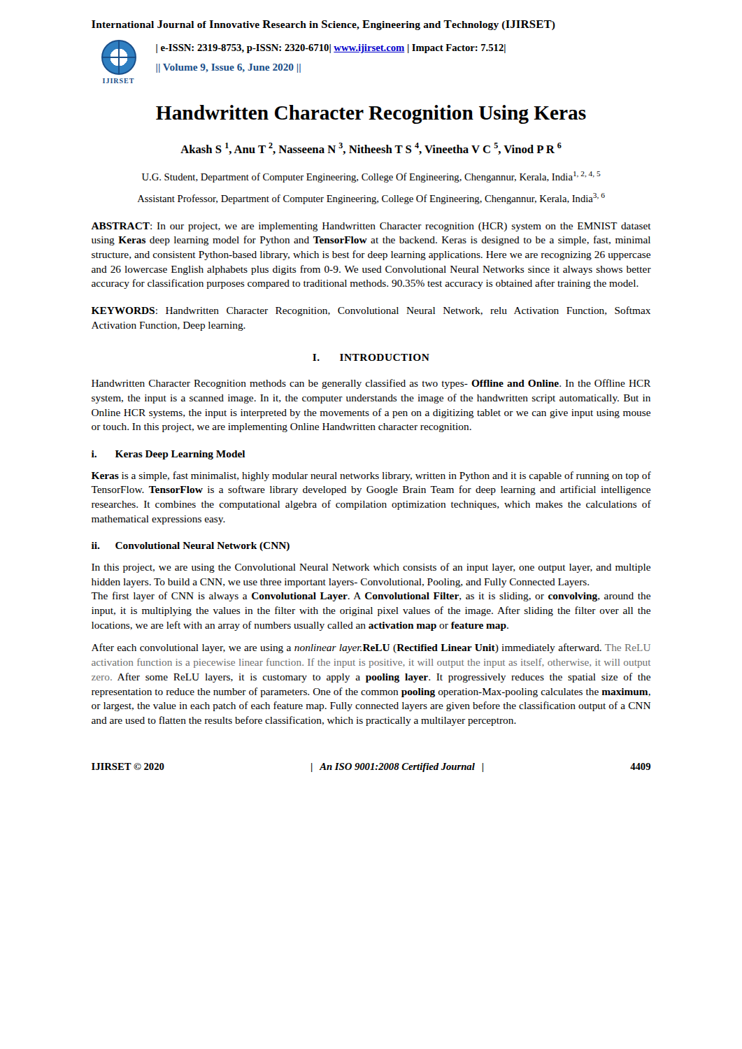International Journal of Innovative Research in Science, Engineering and Technology (IJIRSET)
IJIRSET
| e-ISSN: 2319-8753, p-ISSN: 2320-6710| www.ijirset.com | Impact Factor: 7.512|
|| Volume 9, Issue 6, June 2020 ||
Handwritten Character Recognition Using Keras
Akash S 1, Anu T 2, Nasseena N 3, Nitheesh T S 4, Vineetha V C 5, Vinod P R 6
U.G. Student, Department of Computer Engineering, College Of Engineering, Chengannur, Kerala, India1, 2, 4, 5
Assistant Professor, Department of Computer Engineering, College Of Engineering, Chengannur, Kerala, India3, 6
ABSTRACT: In our project, we are implementing Handwritten Character recognition (HCR) system on the EMNIST dataset using Keras deep learning model for Python and TensorFlow at the backend. Keras is designed to be a simple, fast, minimal structure, and consistent Python-based library, which is best for deep learning applications. Here we are recognizing 26 uppercase and 26 lowercase English alphabets plus digits from 0-9. We used Convolutional Neural Networks since it always shows better accuracy for classification purposes compared to traditional methods. 90.35% test accuracy is obtained after training the model.
KEYWORDS: Handwritten Character Recognition, Convolutional Neural Network, relu Activation Function, Softmax Activation Function, Deep learning.
I. INTRODUCTION
Handwritten Character Recognition methods can be generally classified as two types- Offline and Online. In the Offline HCR system, the input is a scanned image. In it, the computer understands the image of the handwritten script automatically. But in Online HCR systems, the input is interpreted by the movements of a pen on a digitizing tablet or we can give input using mouse or touch. In this project, we are implementing Online Handwritten character recognition.
i. Keras Deep Learning Model
Keras is a simple, fast minimalist, highly modular neural networks library, written in Python and it is capable of running on top of TensorFlow. TensorFlow is a software library developed by Google Brain Team for deep learning and artificial intelligence researches. It combines the computational algebra of compilation optimization techniques, which makes the calculations of mathematical expressions easy.
ii. Convolutional Neural Network (CNN)
In this project, we are using the Convolutional Neural Network which consists of an input layer, one output layer, and multiple hidden layers. To build a CNN, we use three important layers- Convolutional, Pooling, and Fully Connected Layers.
The first layer of CNN is always a Convolutional Layer. A Convolutional Filter, as it is sliding, or convolving, around the input, it is multiplying the values in the filter with the original pixel values of the image. After sliding the filter over all the locations, we are left with an array of numbers usually called an activation map or feature map.
After each convolutional layer, we are using a nonlinear layer. ReLU (Rectified Linear Unit) immediately afterward. The ReLU activation function is a piecewise linear function. If the input is positive, it will output the input as itself, otherwise, it will output zero. After some ReLU layers, it is customary to apply a pooling layer. It progressively reduces the spatial size of the representation to reduce the number of parameters. One of the common pooling operation-Max-pooling calculates the maximum, or largest, the value in each patch of each feature map. Fully connected layers are given before the classification output of a CNN and are used to flatten the results before classification, which is practically a multilayer perceptron.
IJIRSET © 2020
|An ISO 9001:2008 Certified Journal|
4409